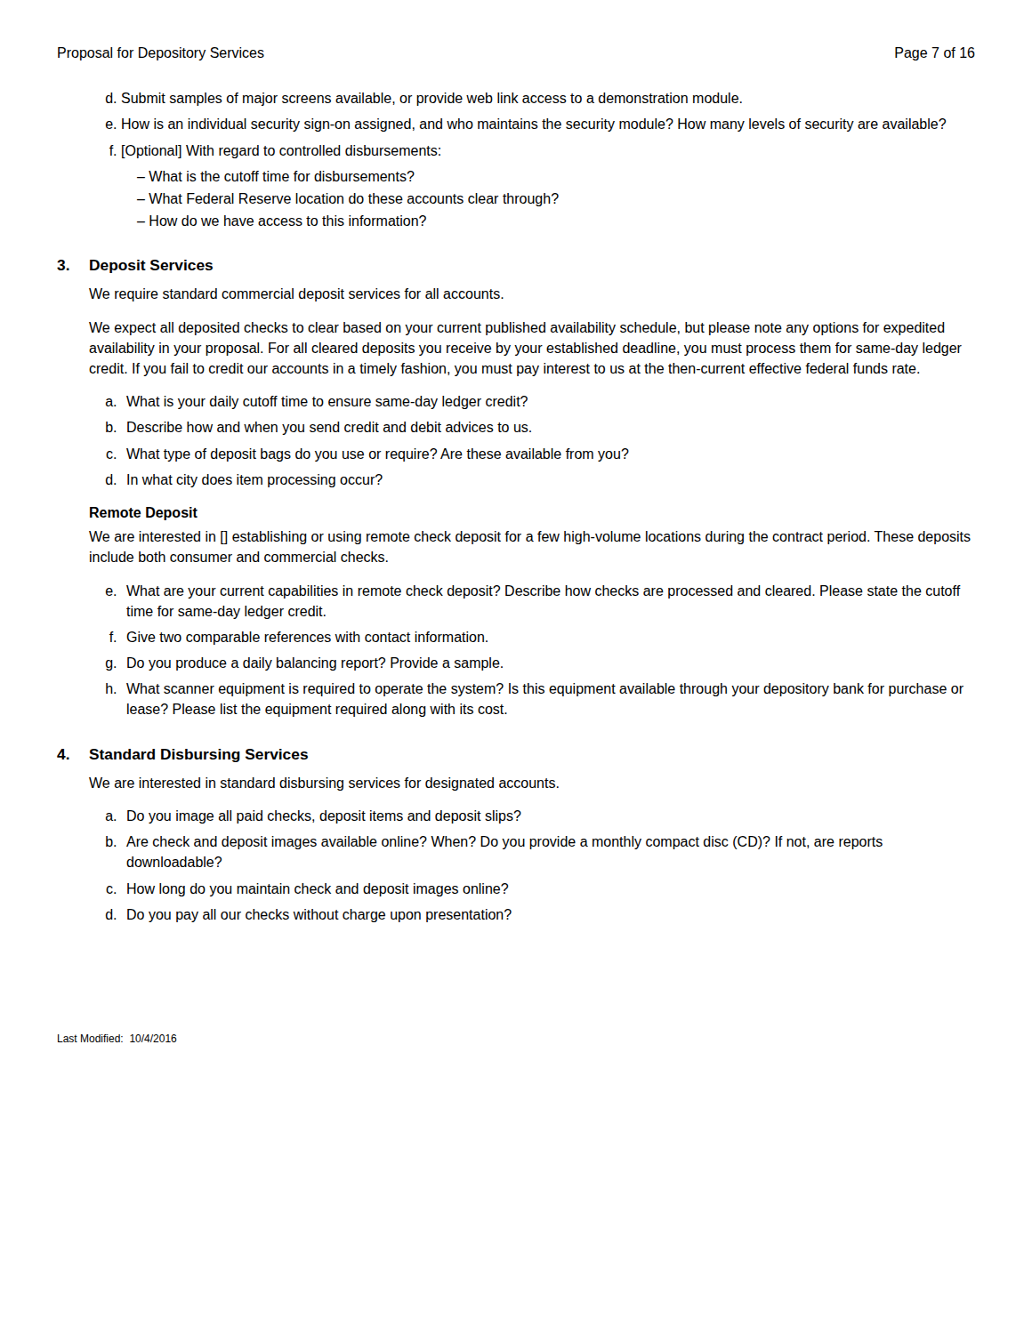Proposal for Depository Services Page 7 of 16
Submit samples of major screens available, or provide web link access to a demonstration module.
How is an individual security sign-on assigned, and who maintains the security module? How many levels of security are available?
[Optional] With regard to controlled disbursements:
What is the cutoff time for disbursements?
What Federal Reserve location do these accounts clear through?
How do we have access to this information?
3. Deposit Services
We require standard commercial deposit services for all accounts.
We expect all deposited checks to clear based on your current published availability schedule, but please note any options for expedited availability in your proposal. For all cleared deposits you receive by your established deadline, you must process them for same-day ledger credit. If you fail to credit our accounts in a timely fashion, you must pay interest to us at the then-current effective federal funds rate.
What is your daily cutoff time to ensure same-day ledger credit?
Describe how and when you send credit and debit advices to us.
What type of deposit bags do you use or require? Are these available from you?
In what city does item processing occur?
Remote Deposit
We are interested in [] establishing or using remote check deposit for a few high-volume locations during the contract period. These deposits include both consumer and commercial checks.
What are your current capabilities in remote check deposit? Describe how checks are processed and cleared. Please state the cutoff time for same-day ledger credit.
Give two comparable references with contact information.
Do you produce a daily balancing report? Provide a sample.
What scanner equipment is required to operate the system? Is this equipment available through your depository bank for purchase or lease? Please list the equipment required along with its cost.
4. Standard Disbursing Services
We are interested in standard disbursing services for designated accounts.
Do you image all paid checks, deposit items and deposit slips?
Are check and deposit images available online? When? Do you provide a monthly compact disc (CD)? If not, are reports downloadable?
How long do you maintain check and deposit images online?
Do you pay all our checks without charge upon presentation?
Last Modified: 10/4/2016